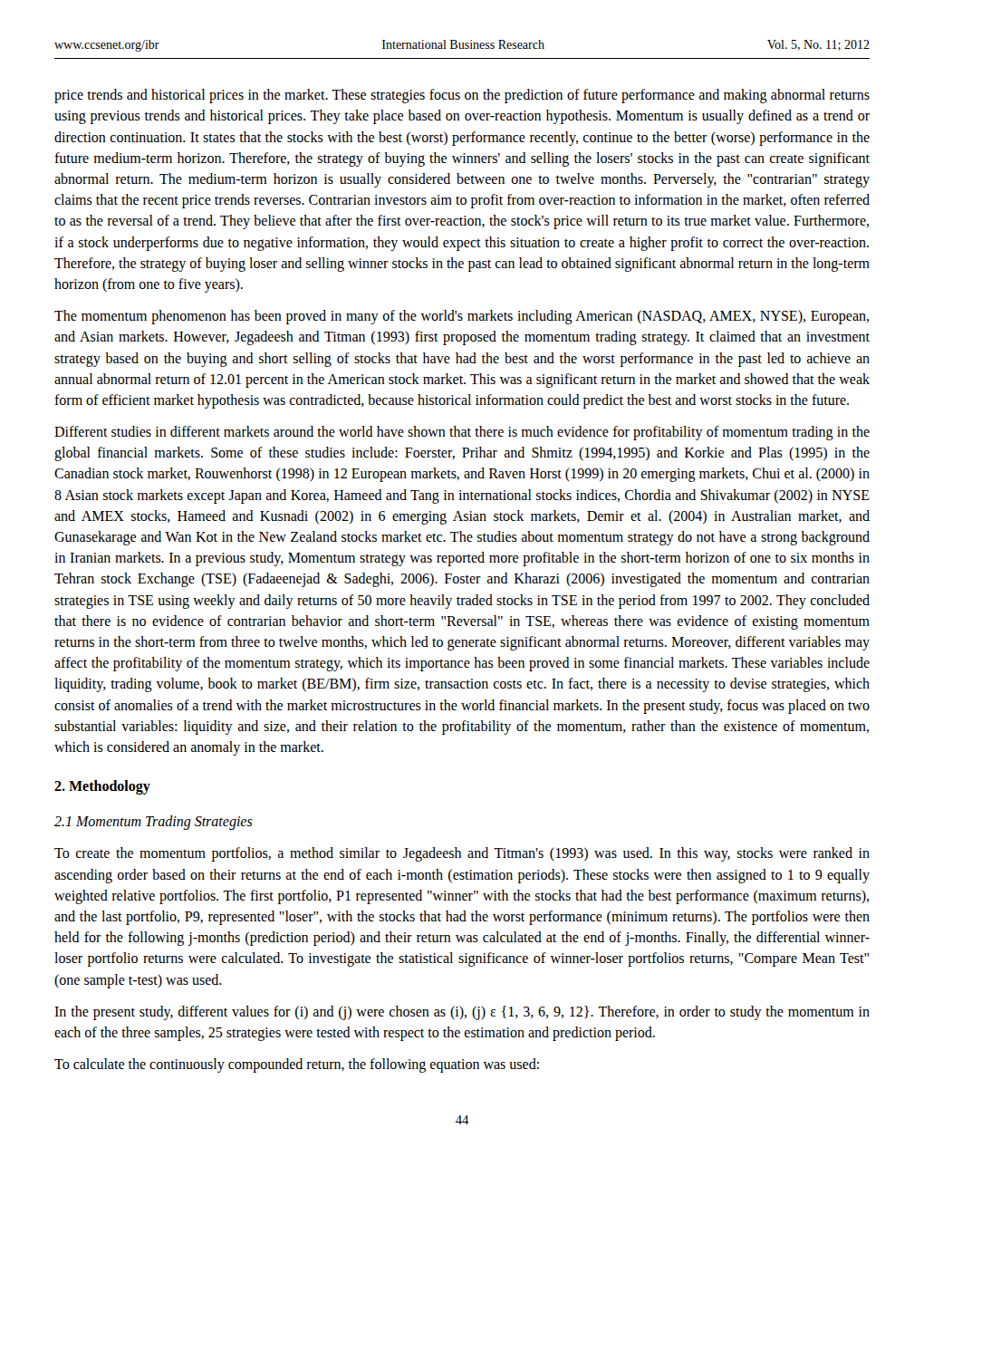www.ccsenet.org/ibr International Business Research Vol. 5, No. 11; 2012
price trends and historical prices in the market. These strategies focus on the prediction of future performance and making abnormal returns using previous trends and historical prices. They take place based on over-reaction hypothesis. Momentum is usually defined as a trend or direction continuation. It states that the stocks with the best (worst) performance recently, continue to the better (worse) performance in the future medium-term horizon. Therefore, the strategy of buying the winners' and selling the losers' stocks in the past can create significant abnormal return. The medium-term horizon is usually considered between one to twelve months. Perversely, the "contrarian" strategy claims that the recent price trends reverses. Contrarian investors aim to profit from over-reaction to information in the market, often referred to as the reversal of a trend. They believe that after the first over-reaction, the stock's price will return to its true market value. Furthermore, if a stock underperforms due to negative information, they would expect this situation to create a higher profit to correct the over-reaction. Therefore, the strategy of buying loser and selling winner stocks in the past can lead to obtained significant abnormal return in the long-term horizon (from one to five years).
The momentum phenomenon has been proved in many of the world's markets including American (NASDAQ, AMEX, NYSE), European, and Asian markets. However, Jegadeesh and Titman (1993) first proposed the momentum trading strategy. It claimed that an investment strategy based on the buying and short selling of stocks that have had the best and the worst performance in the past led to achieve an annual abnormal return of 12.01 percent in the American stock market. This was a significant return in the market and showed that the weak form of efficient market hypothesis was contradicted, because historical information could predict the best and worst stocks in the future.
Different studies in different markets around the world have shown that there is much evidence for profitability of momentum trading in the global financial markets. Some of these studies include: Foerster, Prihar and Shmitz (1994,1995) and Korkie and Plas (1995) in the Canadian stock market, Rouwenhorst (1998) in 12 European markets, and Raven Horst (1999) in 20 emerging markets, Chui et al. (2000) in 8 Asian stock markets except Japan and Korea, Hameed and Tang in international stocks indices, Chordia and Shivakumar (2002) in NYSE and AMEX stocks, Hameed and Kusnadi (2002) in 6 emerging Asian stock markets, Demir et al. (2004) in Australian market, and Gunasekarage and Wan Kot in the New Zealand stocks market etc. The studies about momentum strategy do not have a strong background in Iranian markets. In a previous study, Momentum strategy was reported more profitable in the short-term horizon of one to six months in Tehran stock Exchange (TSE) (Fadaeenejad & Sadeghi, 2006). Foster and Kharazi (2006) investigated the momentum and contrarian strategies in TSE using weekly and daily returns of 50 more heavily traded stocks in TSE in the period from 1997 to 2002. They concluded that there is no evidence of contrarian behavior and short-term "Reversal" in TSE, whereas there was evidence of existing momentum returns in the short-term from three to twelve months, which led to generate significant abnormal returns. Moreover, different variables may affect the profitability of the momentum strategy, which its importance has been proved in some financial markets. These variables include liquidity, trading volume, book to market (BE/BM), firm size, transaction costs etc. In fact, there is a necessity to devise strategies, which consist of anomalies of a trend with the market microstructures in the world financial markets. In the present study, focus was placed on two substantial variables: liquidity and size, and their relation to the profitability of the momentum, rather than the existence of momentum, which is considered an anomaly in the market.
2. Methodology
2.1 Momentum Trading Strategies
To create the momentum portfolios, a method similar to Jegadeesh and Titman's (1993) was used. In this way, stocks were ranked in ascending order based on their returns at the end of each i-month (estimation periods). These stocks were then assigned to 1 to 9 equally weighted relative portfolios. The first portfolio, P1 represented "winner" with the stocks that had the best performance (maximum returns), and the last portfolio, P9, represented "loser", with the stocks that had the worst performance (minimum returns). The portfolios were then held for the following j-months (prediction period) and their return was calculated at the end of j-months. Finally, the differential winner-loser portfolio returns were calculated. To investigate the statistical significance of winner-loser portfolios returns, "Compare Mean Test" (one sample t-test) was used.
In the present study, different values for (i) and (j) were chosen as (i), (j) ε {1, 3, 6, 9, 12}. Therefore, in order to study the momentum in each of the three samples, 25 strategies were tested with respect to the estimation and prediction period.
To calculate the continuously compounded return, the following equation was used:
44